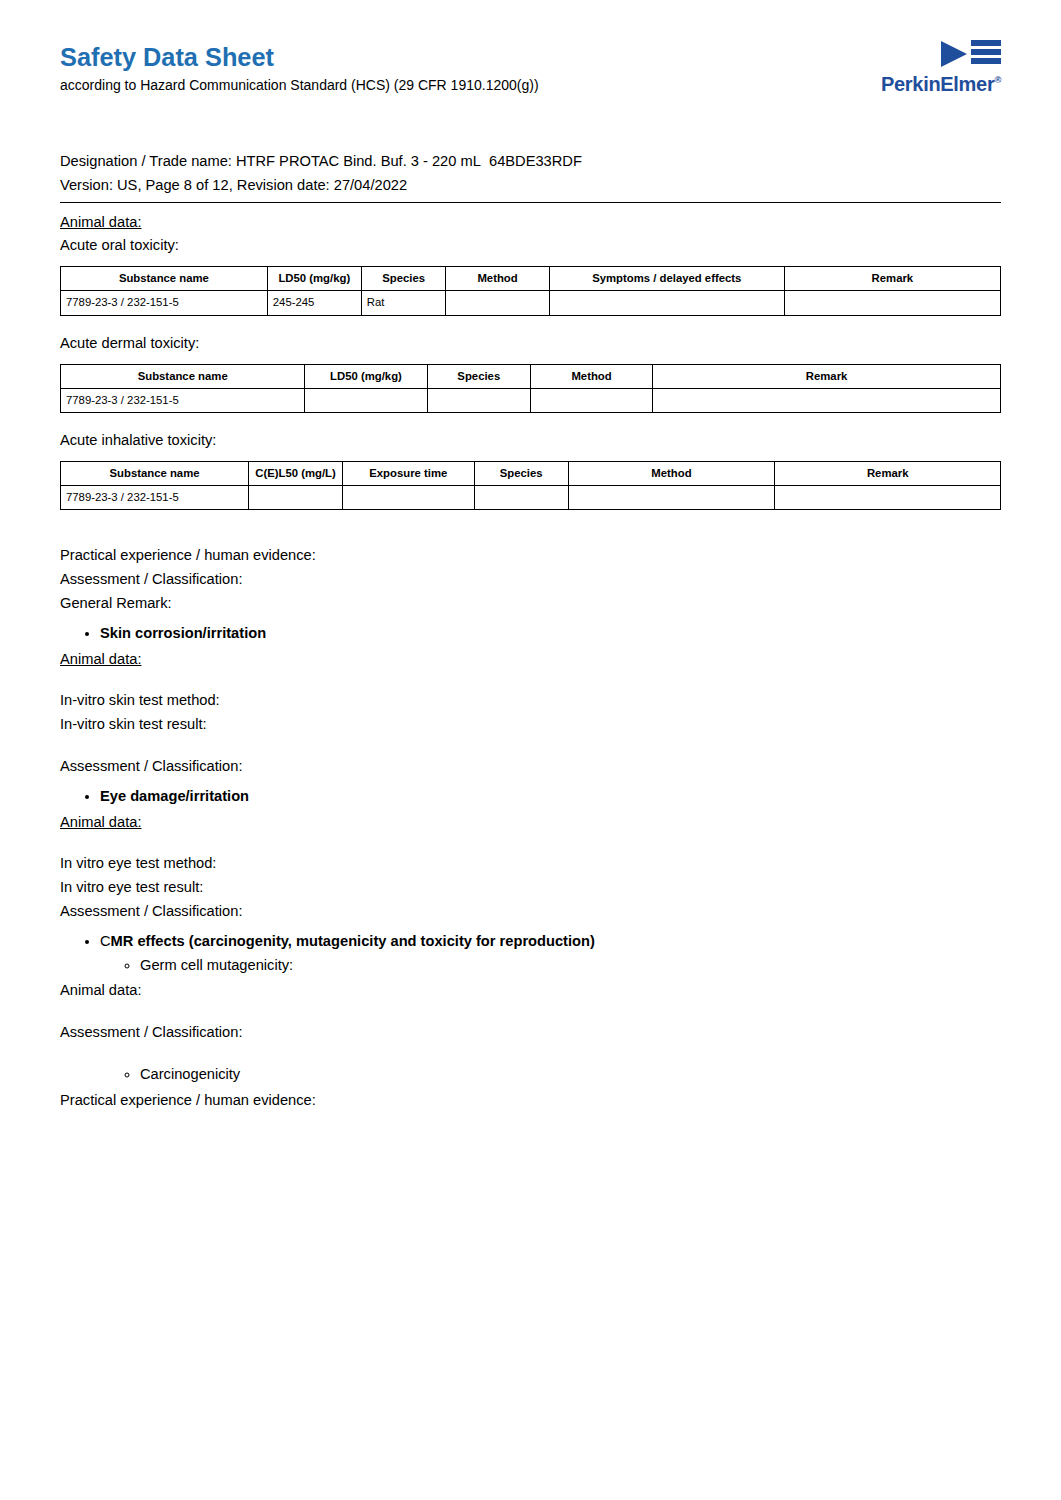Safety Data Sheet
according to Hazard Communication Standard (HCS) (29 CFR 1910.1200(g))
PerkinElmer®
Designation / Trade name: HTRF PROTAC Bind. Buf. 3 - 220 mL 64BDE33RDF
Version: US, Page 8 of 12, Revision date: 27/04/2022
Animal data:
Acute oral toxicity:
| Substance name | LD50 (mg/kg) | Species | Method | Symptoms / delayed effects | Remark |
| --- | --- | --- | --- | --- | --- |
| 7789-23-3 / 232-151-5 | 245-245 | Rat | | | |
Acute dermal toxicity:
| Substance name | LD50 (mg/kg) | Species | Method | Remark |
| --- | --- | --- | --- | --- |
| 7789-23-3 / 232-151-5 | | | | |
Acute inhalative toxicity:
| Substance name | C(E)L50 (mg/L) | Exposure time | Species | Method | Remark |
| --- | --- | --- | --- | --- | --- |
| 7789-23-3 / 232-151-5 | | | | | |
Practical experience / human evidence:
Assessment / Classification:
General Remark:
Skin corrosion/irritation
Animal data:
In-vitro skin test method:
In-vitro skin test result:
Assessment / Classification:
Eye damage/irritation
Animal data:
In vitro eye test method:
In vitro eye test result:
Assessment / Classification:
CMR effects (carcinogenity, mutagenicity and toxicity for reproduction)
Germ cell mutagenicity:
Animal data:
Assessment / Classification:
Carcinogenicity
Practical experience / human evidence: